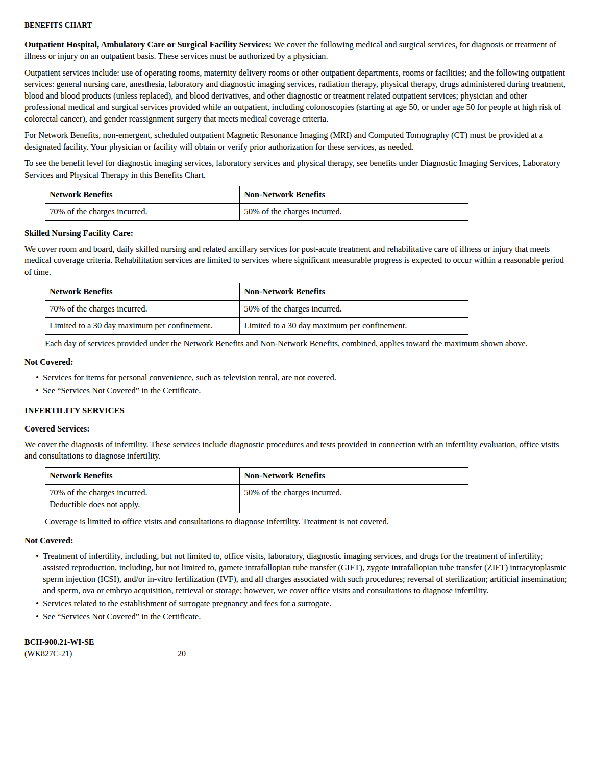BENEFITS CHART
Outpatient Hospital, Ambulatory Care or Surgical Facility Services: We cover the following medical and surgical services, for diagnosis or treatment of illness or injury on an outpatient basis. These services must be authorized by a physician.
Outpatient services include: use of operating rooms, maternity delivery rooms or other outpatient departments, rooms or facilities; and the following outpatient services: general nursing care, anesthesia, laboratory and diagnostic imaging services, radiation therapy, physical therapy, drugs administered during treatment, blood and blood products (unless replaced), and blood derivatives, and other diagnostic or treatment related outpatient services; physician and other professional medical and surgical services provided while an outpatient, including colonoscopies (starting at age 50, or under age 50 for people at high risk of colorectal cancer), and gender reassignment surgery that meets medical coverage criteria.
For Network Benefits, non-emergent, scheduled outpatient Magnetic Resonance Imaging (MRI) and Computed Tomography (CT) must be provided at a designated facility. Your physician or facility will obtain or verify prior authorization for these services, as needed.
To see the benefit level for diagnostic imaging services, laboratory services and physical therapy, see benefits under Diagnostic Imaging Services, Laboratory Services and Physical Therapy in this Benefits Chart.
| Network Benefits | Non-Network Benefits |
| --- | --- |
| 70% of the charges incurred. | 50% of the charges incurred. |
Skilled Nursing Facility Care:
We cover room and board, daily skilled nursing and related ancillary services for post-acute treatment and rehabilitative care of illness or injury that meets medical coverage criteria. Rehabilitation services are limited to services where significant measurable progress is expected to occur within a reasonable period of time.
| Network Benefits | Non-Network Benefits |
| --- | --- |
| 70% of the charges incurred. | 50% of the charges incurred. |
| Limited to a 30 day maximum per confinement. | Limited to a 30 day maximum per confinement. |
Each day of services provided under the Network Benefits and Non-Network Benefits, combined, applies toward the maximum shown above.
Not Covered:
Services for items for personal convenience, such as television rental, are not covered.
See “Services Not Covered” in the Certificate.
INFERTILITY SERVICES
Covered Services:
We cover the diagnosis of infertility. These services include diagnostic procedures and tests provided in connection with an infertility evaluation, office visits and consultations to diagnose infertility.
| Network Benefits | Non-Network Benefits |
| --- | --- |
| 70% of the charges incurred. Deductible does not apply. | 50% of the charges incurred. |
Coverage is limited to office visits and consultations to diagnose infertility. Treatment is not covered.
Not Covered:
Treatment of infertility, including, but not limited to, office visits, laboratory, diagnostic imaging services, and drugs for the treatment of infertility; assisted reproduction, including, but not limited to, gamete intrafallopian tube transfer (GIFT), zygote intrafallopian tube transfer (ZIFT) intracytoplasmic sperm injection (ICSI), and/or in-vitro fertilization (IVF), and all charges associated with such procedures; reversal of sterilization; artificial insemination; and sperm, ova or embryo acquisition, retrieval or storage; however, we cover office visits and consultations to diagnose infertility.
Services related to the establishment of surrogate pregnancy and fees for a surrogate.
See “Services Not Covered” in the Certificate.
BCH-900.21-WI-SE
(WK827C-21)20